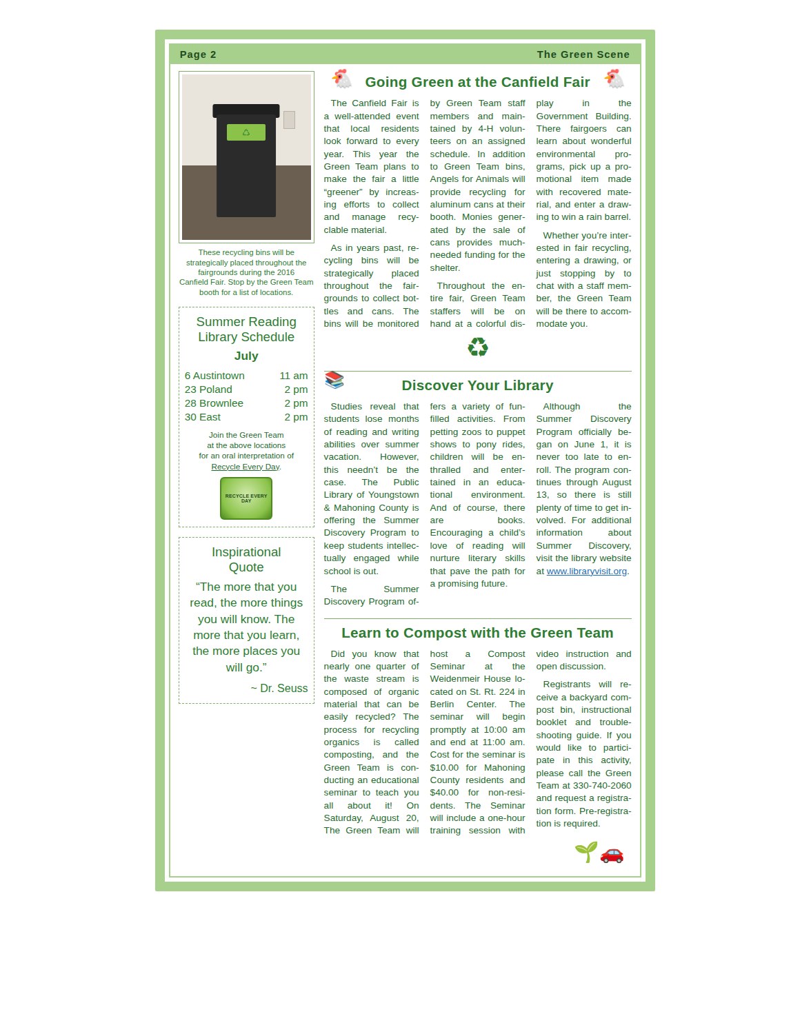Page 2 The Green Scene
These recycling bins will be strategically placed throughout the fairgrounds during the 2016
Canfield Fair. Stop by the Green Team booth for a list of locations.
Summer Reading
Library Schedule
July
| 6 Austintown | 11 am |
| 23 Poland | 2 pm |
| 28 Brownlee | 2 pm |
| 30 East | 2 pm |
Join the Green Team
at the above locations
for an oral interpretation of
Recycle Every Day.
Inspirational
Quote
“The more that you read, the more things you will know. The more that you learn, the more places you will go.” ~ Dr. Seuss
🐔 🐔
Going Green at the Canfield Fair
The Canfield Fair is a well-attended event that local residents look forward to every year. This year the Green Team plans to make the fair a little “greener” by increasing efforts to collect and manage recyclable material.
As in years past, recycling bins will be strategically placed throughout the fairgrounds to collect bottles and cans. The bins will be monitored by Green Team staff members and maintained by 4-H volunteers on an assigned schedule. In addition to Green Team bins, Angels for Animals will provide recycling for aluminum cans at their booth. Monies generated by the sale of cans provides much-needed funding for the shelter.
Throughout the entire fair, Green Team staffers will be on hand at a colorful display in the Government Building. There fairgoers can learn about wonderful environmental programs, pick up a promotional item made with recovered material, and enter a drawing to win a rain barrel.
Whether you’re interested in fair recycling, entering a drawing, or just stopping by to chat with a staff member, the Green Team will be there to accommodate you.
♻
📚
Discover Your Library
Studies reveal that students lose months of reading and writing abilities over summer vacation. However, this needn’t be the case. The Public Library of Youngstown & Mahoning County is offering the Summer Discovery Program to keep students intellectually engaged while school is out.
The Summer Discovery Program offers a variety of fun-filled activities. From petting zoos to puppet shows to pony rides, children will be enthralled and entertained in an educational environment. And of course, there are books. Encouraging a child’s love of reading will nurture literary skills that pave the path for a promising future.
Although the Summer Discovery Program officially began on June 1, it is never too late to enroll. The program continues through August 13, so there is still plenty of time to get involved. For additional information about Summer Discovery, visit the library website at www.libraryvisit.org.
Learn to Compost with the Green Team
Did you know that nearly one quarter of the waste stream is composed of organic material that can be easily recycled? The process for recycling organics is called composting, and the Green Team is conducting an educational seminar to teach you all about it! On Saturday, August 20, The Green Team will host a Compost Seminar at the Weidenmeir House located on St. Rt. 224 in Berlin Center. The seminar will begin promptly at 10:00 am and end at 11:00 am. Cost for the seminar is $10.00 for Mahoning County residents and $40.00 for non-residents. The Seminar will include a one-hour training session with video instruction and open discussion.
Registrants will receive a backyard compost bin, instructional booklet and trouble-shooting guide. If you would like to participate in this activity, please call the Green Team at 330-740-2060 and request a registration form. Pre-registration is required.
🌱🚗